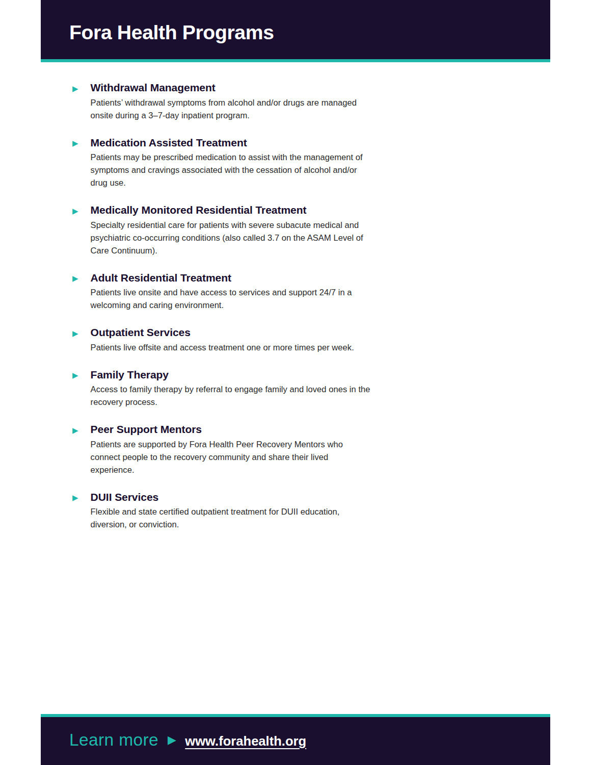Fora Health Programs
Withdrawal Management
Patients’ withdrawal symptoms from alcohol and/or drugs are managed onsite during a 3–7-day inpatient program.
Medication Assisted Treatment
Patients may be prescribed medication to assist with the management of symptoms and cravings associated with the cessation of alcohol and/or drug use.
Medically Monitored Residential Treatment
Specialty residential care for patients with severe subacute medical and psychiatric co-occurring conditions (also called 3.7 on the ASAM Level of Care Continuum).
Adult Residential Treatment
Patients live onsite and have access to services and support 24/7 in a welcoming and caring environment.
Outpatient Services
Patients live offsite and access treatment one or more times per week.
Family Therapy
Access to family therapy by referral to engage family and loved ones in the recovery process.
Peer Support Mentors
Patients are supported by Fora Health Peer Recovery Mentors who connect people to the recovery community and share their lived experience.
DUII Services
Flexible and state certified outpatient treatment for DUII education, diversion, or conviction.
Learn more ▶ www.forahealth.org